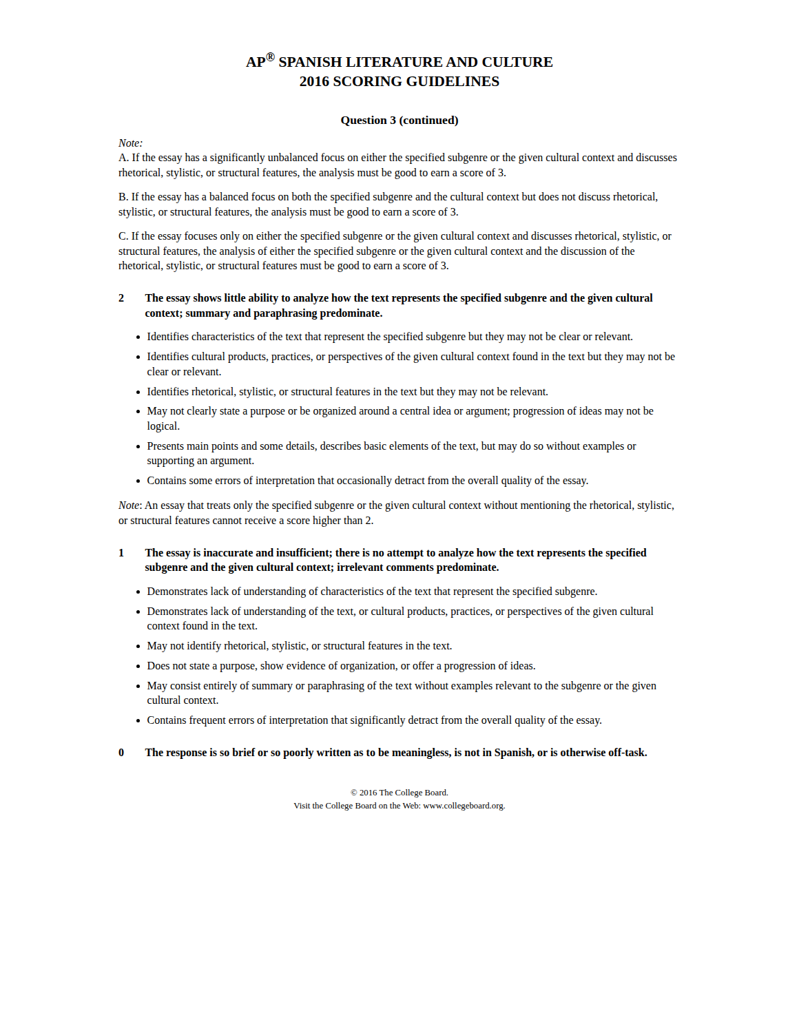AP® SPANISH LITERATURE AND CULTURE
2016 SCORING GUIDELINES
Question 3 (continued)
Note:
A. If the essay has a significantly unbalanced focus on either the specified subgenre or the given cultural context and discusses rhetorical, stylistic, or structural features, the analysis must be good to earn a score of 3.
B. If the essay has a balanced focus on both the specified subgenre and the cultural context but does not discuss rhetorical, stylistic, or structural features, the analysis must be good to earn a score of 3.
C. If the essay focuses only on either the specified subgenre or the given cultural context and discusses rhetorical, stylistic, or structural features, the analysis of either the specified subgenre or the given cultural context and the discussion of the rhetorical, stylistic, or structural features must be good to earn a score of 3.
2
The essay shows little ability to analyze how the text represents the specified subgenre and the given cultural context; summary and paraphrasing predominate.
Identifies characteristics of the text that represent the specified subgenre but they may not be clear or relevant.
Identifies cultural products, practices, or perspectives of the given cultural context found in the text but they may not be clear or relevant.
Identifies rhetorical, stylistic, or structural features in the text but they may not be relevant.
May not clearly state a purpose or be organized around a central idea or argument; progression of ideas may not be logical.
Presents main points and some details, describes basic elements of the text, but may do so without examples or supporting an argument.
Contains some errors of interpretation that occasionally detract from the overall quality of the essay.
Note: An essay that treats only the specified subgenre or the given cultural context without mentioning the rhetorical, stylistic, or structural features cannot receive a score higher than 2.
1
The essay is inaccurate and insufficient; there is no attempt to analyze how the text represents the specified subgenre and the given cultural context; irrelevant comments predominate.
Demonstrates lack of understanding of characteristics of the text that represent the specified subgenre.
Demonstrates lack of understanding of the text, or cultural products, practices, or perspectives of the given cultural context found in the text.
May not identify rhetorical, stylistic, or structural features in the text.
Does not state a purpose, show evidence of organization, or offer a progression of ideas.
May consist entirely of summary or paraphrasing of the text without examples relevant to the subgenre or the given cultural context.
Contains frequent errors of interpretation that significantly detract from the overall quality of the essay.
0
The response is so brief or so poorly written as to be meaningless, is not in Spanish, or is otherwise off-task.
© 2016 The College Board.
Visit the College Board on the Web: www.collegeboard.org.